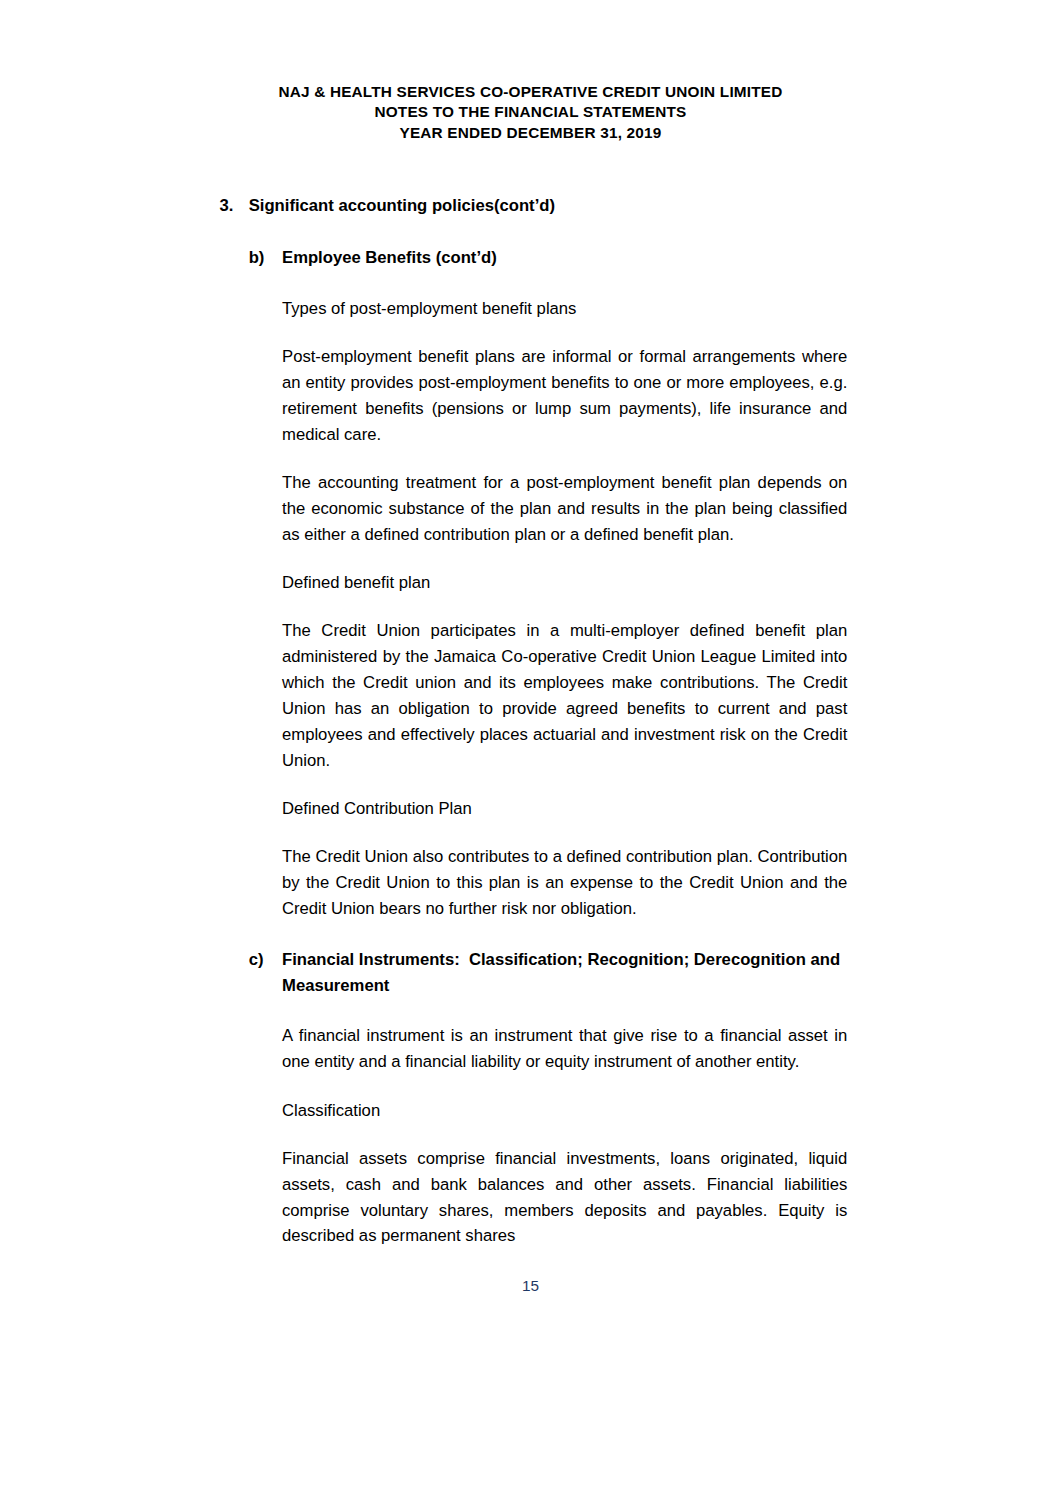NAJ & HEALTH SERVICES CO-OPERATIVE CREDIT UNOIN LIMITED
NOTES TO THE FINANCIAL STATEMENTS
YEAR ENDED DECEMBER 31, 2019
3.
Significant accounting policies(cont’d)
b)
Employee Benefits (cont’d)
Types of post-employment benefit plans
Post-employment benefit plans are informal or formal arrangements where an entity provides post-employment benefits to one or more employees, e.g. retirement benefits (pensions or lump sum payments), life insurance and medical care.
The accounting treatment for a post-employment benefit plan depends on the economic substance of the plan and results in the plan being classified as either a defined contribution plan or a defined benefit plan.
Defined benefit plan
The Credit Union participates in a multi-employer defined benefit plan administered by the Jamaica Co-operative Credit Union League Limited into which the Credit union and its employees make contributions. The Credit Union has an obligation to provide agreed benefits to current and past employees and effectively places actuarial and investment risk on the Credit Union.
Defined Contribution Plan
The Credit Union also contributes to a defined contribution plan. Contribution by the Credit Union to this plan is an expense to the Credit Union and the Credit Union bears no further risk nor obligation.
c)
Financial Instruments: Classification; Recognition; Derecognition and Measurement
A financial instrument is an instrument that give rise to a financial asset in one entity and a financial liability or equity instrument of another entity.
Classification
Financial assets comprise financial investments, loans originated, liquid assets, cash and bank balances and other assets. Financial liabilities comprise voluntary shares, members deposits and payables. Equity is described as permanent shares
15